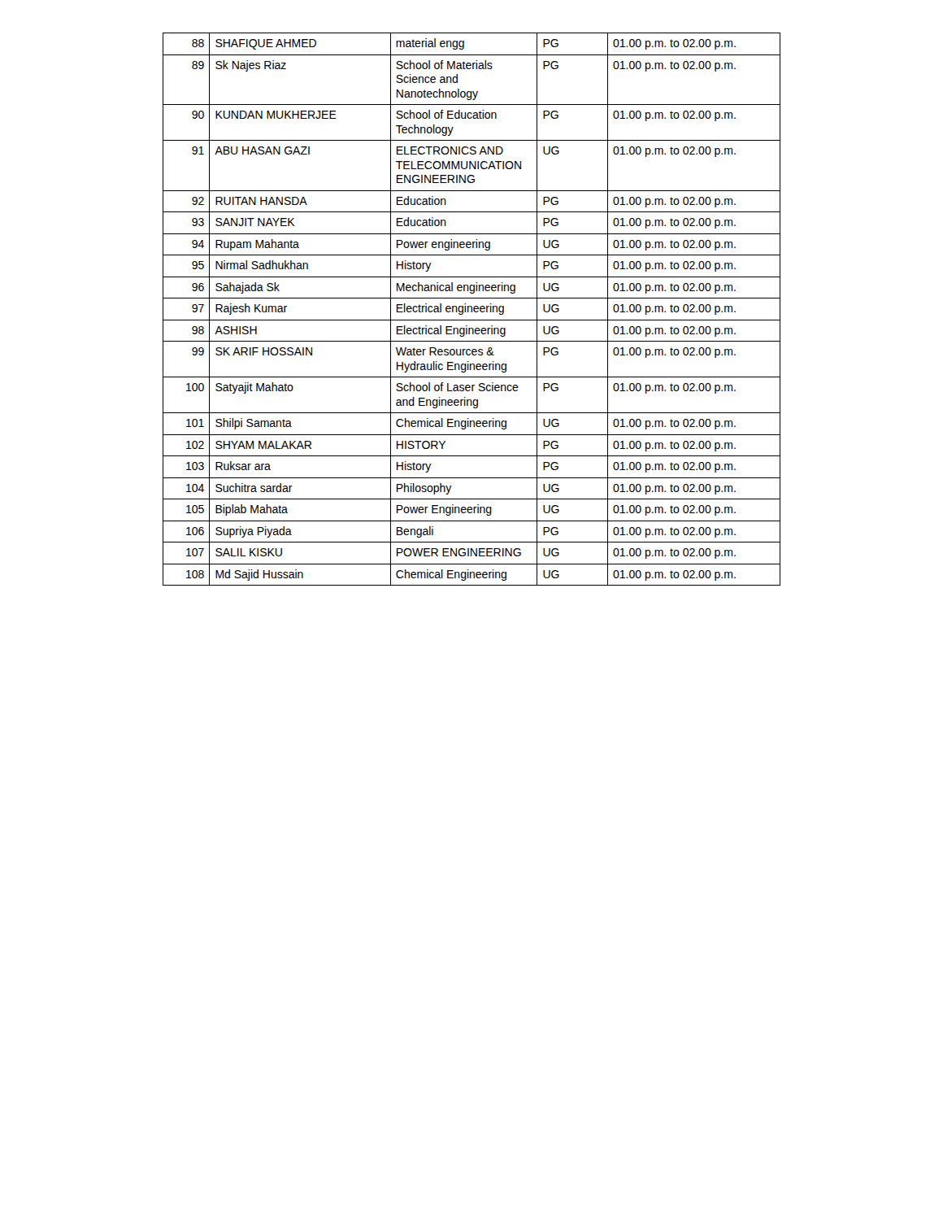| 88 | SHAFIQUE AHMED | material engg | PG | 01.00 p.m. to 02.00 p.m. |
| 89 | Sk Najes Riaz | School of Materials Science and Nanotechnology | PG | 01.00 p.m. to 02.00 p.m. |
| 90 | KUNDAN MUKHERJEE | School of Education Technology | PG | 01.00 p.m. to 02.00 p.m. |
| 91 | ABU HASAN GAZI | ELECTRONICS AND TELECOMMUNICATION ENGINEERING | UG | 01.00 p.m. to 02.00 p.m. |
| 92 | RUITAN HANSDA | Education | PG | 01.00 p.m. to 02.00 p.m. |
| 93 | SANJIT NAYEK | Education | PG | 01.00 p.m. to 02.00 p.m. |
| 94 | Rupam Mahanta | Power engineering | UG | 01.00 p.m. to 02.00 p.m. |
| 95 | Nirmal Sadhukhan | History | PG | 01.00 p.m. to 02.00 p.m. |
| 96 | Sahajada Sk | Mechanical engineering | UG | 01.00 p.m. to 02.00 p.m. |
| 97 | Rajesh Kumar | Electrical engineering | UG | 01.00 p.m. to 02.00 p.m. |
| 98 | ASHISH | Electrical Engineering | UG | 01.00 p.m. to 02.00 p.m. |
| 99 | SK ARIF HOSSAIN | Water Resources & Hydraulic Engineering | PG | 01.00 p.m. to 02.00 p.m. |
| 100 | Satyajit Mahato | School of Laser Science and Engineering | PG | 01.00 p.m. to 02.00 p.m. |
| 101 | Shilpi Samanta | Chemical Engineering | UG | 01.00 p.m. to 02.00 p.m. |
| 102 | SHYAM MALAKAR | HISTORY | PG | 01.00 p.m. to 02.00 p.m. |
| 103 | Ruksar ara | History | PG | 01.00 p.m. to 02.00 p.m. |
| 104 | Suchitra sardar | Philosophy | UG | 01.00 p.m. to 02.00 p.m. |
| 105 | Biplab Mahata | Power Engineering | UG | 01.00 p.m. to 02.00 p.m. |
| 106 | Supriya Piyada | Bengali | PG | 01.00 p.m. to 02.00 p.m. |
| 107 | SALIL KISKU | POWER ENGINEERING | UG | 01.00 p.m. to 02.00 p.m. |
| 108 | Md Sajid Hussain | Chemical Engineering | UG | 01.00 p.m. to 02.00 p.m. |